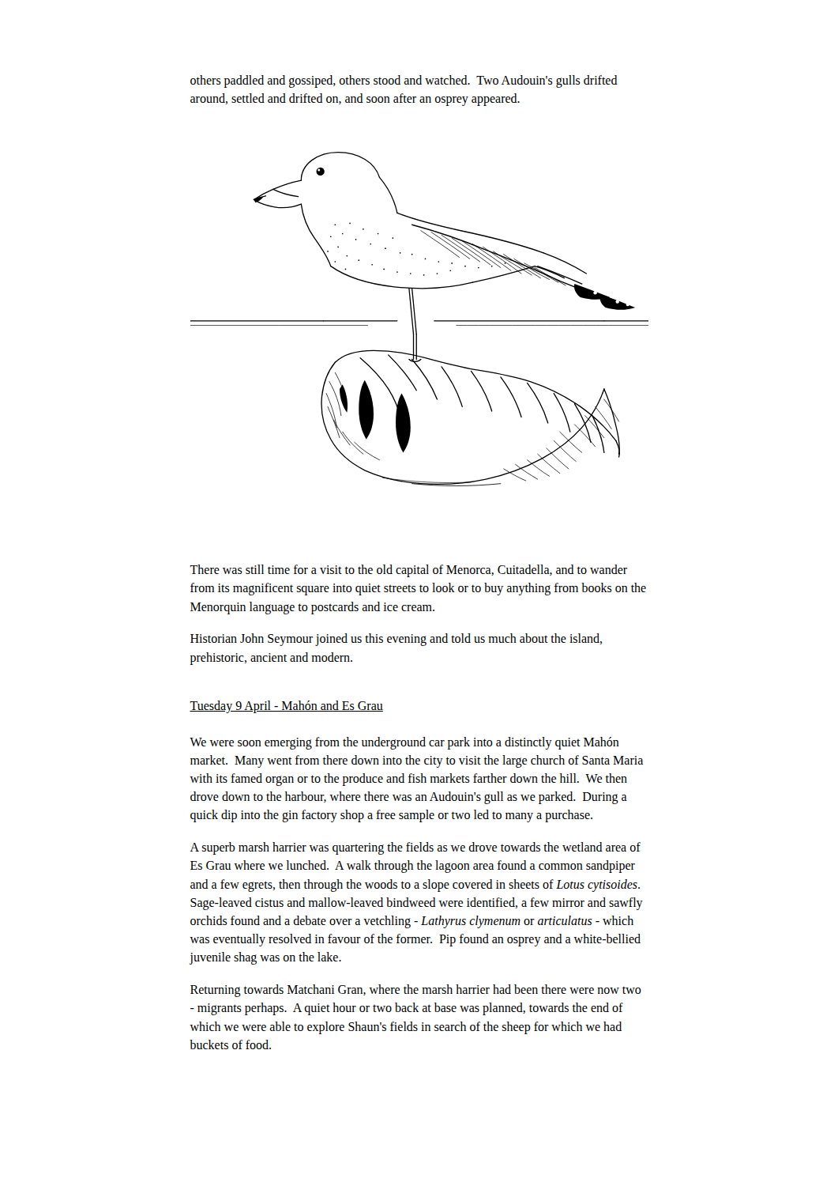others paddled and gossiped, others stood and watched. Two Audouin's gulls drifted around, settled and drifted on, and soon after an osprey appeared.
There was still time for a visit to the old capital of Menorca, Cuitadella, and to wander from its magnificent square into quiet streets to look or to buy anything from books on the Menorquin language to postcards and ice cream.
Historian John Seymour joined us this evening and told us much about the island, prehistoric, ancient and modern.
Tuesday 9 April - Mahón and Es Grau
We were soon emerging from the underground car park into a distinctly quiet Mahón market. Many went from there down into the city to visit the large church of Santa Maria with its famed organ or to the produce and fish markets farther down the hill. We then drove down to the harbour, where there was an Audouin's gull as we parked. During a quick dip into the gin factory shop a free sample or two led to many a purchase.
A superb marsh harrier was quartering the fields as we drove towards the wetland area of Es Grau where we lunched. A walk through the lagoon area found a common sandpiper and a few egrets, then through the woods to a slope covered in sheets of Lotus cytisoides. Sage-leaved cistus and mallow-leaved bindweed were identified, a few mirror and sawfly orchids found and a debate over a vetchling - Lathyrus clymenum or articulatus - which was eventually resolved in favour of the former. Pip found an osprey and a white-bellied juvenile shag was on the lake.
Returning towards Matchani Gran, where the marsh harrier had been there were now two - migrants perhaps. A quiet hour or two back at base was planned, towards the end of which we were able to explore Shaun's fields in search of the sheep for which we had buckets of food.